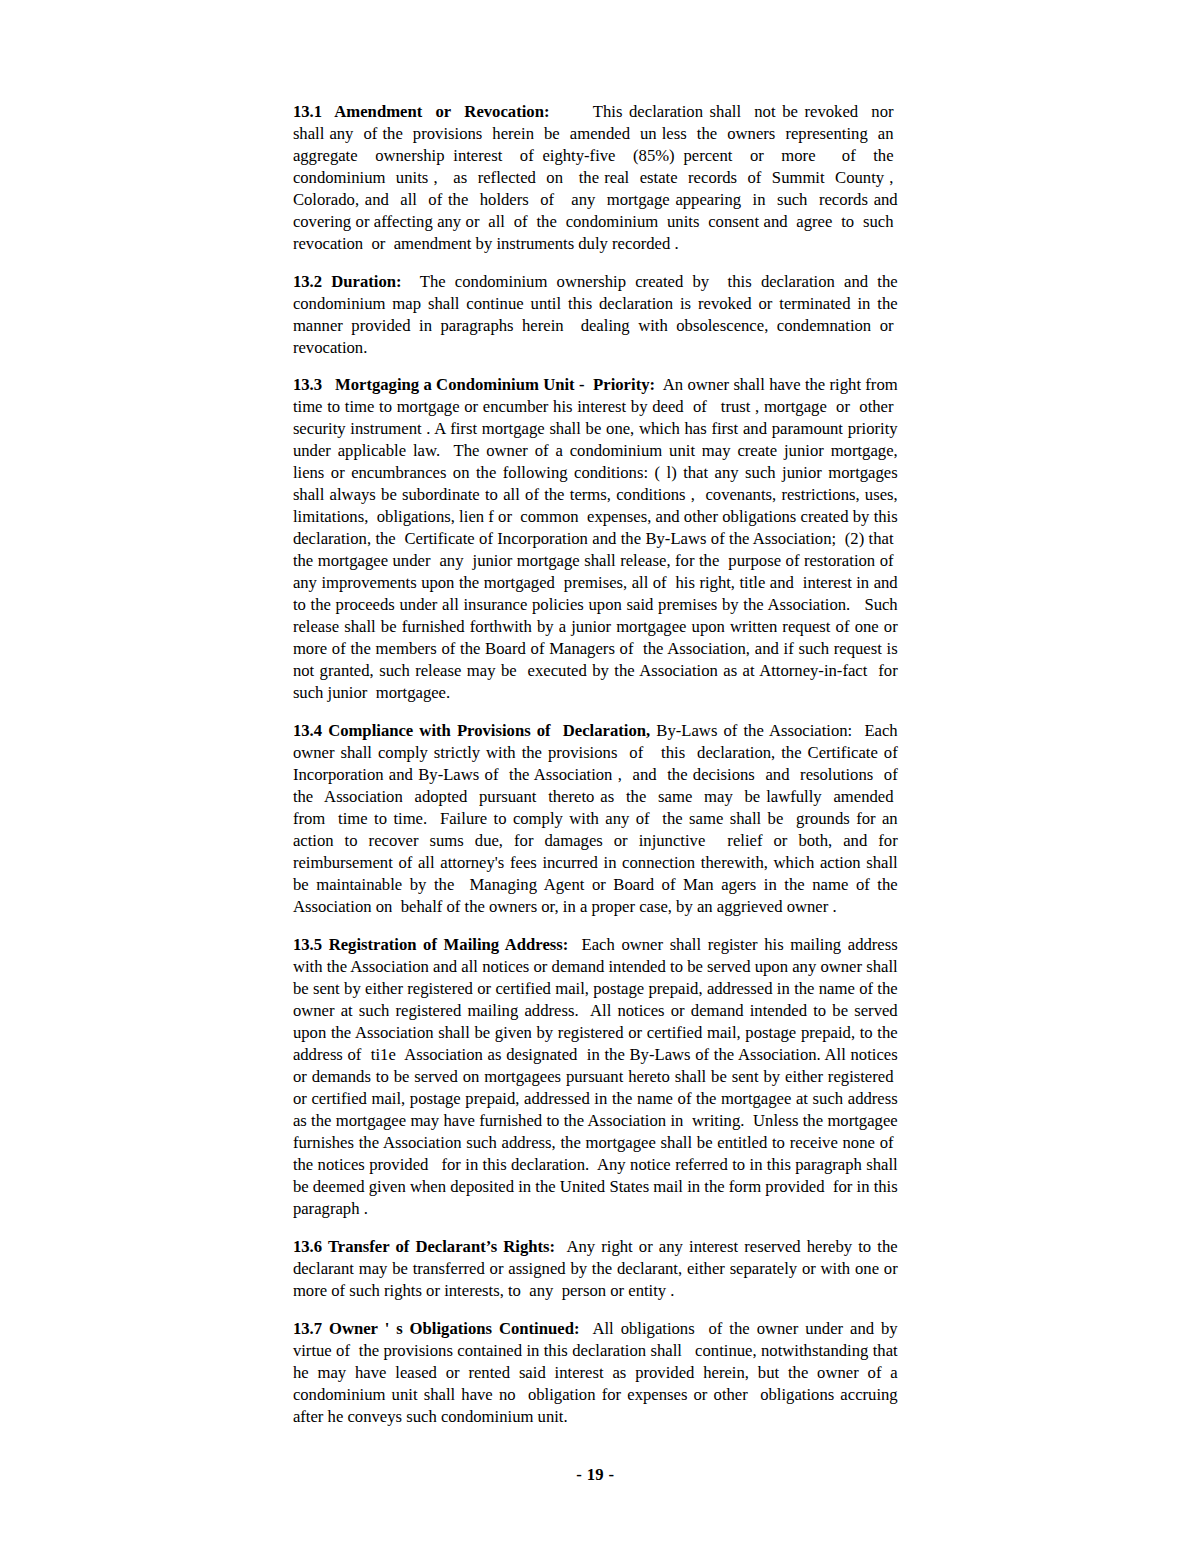13.1 Amendment or Revocation: This declaration shall not be revoked nor shall any of the provisions herein be amended un less the owners representing an aggregate ownership interest of eighty-five (85%) percent or more of the condominium units , as reflected on the real estate records of Summit County , Colorado, and all of the holders of any mortgage appearing in such records and covering or affecting any or all of the condominium units consent and agree to such revocation or amendment by instruments duly recorded .
13.2 Duration: The condominium ownership created by this declaration and the condominium map shall continue until this declaration is revoked or terminated in the manner provided in paragraphs herein dealing with obsolescence, condemnation or revocation.
13.3 Mortgaging a Condominium Unit - Priority: An owner shall have the right from time to time to mortgage or encumber his interest by deed of trust , mortgage or other security instrument . A first mortgage shall be one, which has first and paramount priority under applicable law. The owner of a condominium unit may create junior mortgage, liens or encumbrances on the following conditions: ( l) that any such junior mortgages shall always be subordinate to all of the terms, conditions , covenants, restrictions, uses, limitations, obligations, lien f or common expenses, and other obligations created by this declaration, the Certificate of Incorporation and the By-Laws of the Association; (2) that the mortgagee under any junior mortgage shall release, for the purpose of restoration of any improvements upon the mortgaged premises, all of his right, title and interest in and to the proceeds under all insurance policies upon said premises by the Association. Such release shall be furnished forthwith by a junior mortgagee upon written request of one or more of the members of the Board of Managers of the Association, and if such request is not granted, such release may be executed by the Association as at Attorney-in-fact for such junior mortgagee.
13.4 Compliance with Provisions of Declaration, By-Laws of the Association: Each owner shall comply strictly with the provisions of this declaration, the Certificate of Incorporation and By-Laws of the Association , and the decisions and resolutions of the Association adopted pursuant thereto as the same may be lawfully amended from time to time. Failure to comply with any of the same shall be grounds for an action to recover sums due, for damages or injunctive relief or both, and for reimbursement of all attorney's fees incurred in connection therewith, which action shall be maintainable by the Managing Agent or Board of Man agers in the name of the Association on behalf of the owners or, in a proper case, by an aggrieved owner .
13.5 Registration of Mailing Address: Each owner shall register his mailing address with the Association and all notices or demand intended to be served upon any owner shall be sent by either registered or certified mail, postage prepaid, addressed in the name of the owner at such registered mailing address. All notices or demand intended to be served upon the Association shall be given by registered or certified mail, postage prepaid, to the address of ti1e Association as designated in the By-Laws of the Association. All notices or demands to be served on mortgagees pursuant hereto shall be sent by either registered or certified mail, postage prepaid, addressed in the name of the mortgagee at such address as the mortgagee may have furnished to the Association in writing. Unless the mortgagee furnishes the Association such address, the mortgagee shall be entitled to receive none of the notices provided for in this declaration. Any notice referred to in this paragraph shall be deemed given when deposited in the United States mail in the form provided for in this paragraph .
13.6 Transfer of Declarant’s Rights: Any right or any interest reserved hereby to the declarant may be transferred or assigned by the declarant, either separately or with one or more of such rights or interests, to any person or entity .
13.7 Owner ' s Obligations Continued: All obligations of the owner under and by virtue of the provisions contained in this declaration shall continue, notwithstanding that he may have leased or rented said interest as provided herein, but the owner of a condominium unit shall have no obligation for expenses or other obligations accruing after he conveys such condominium unit.
- 19 -